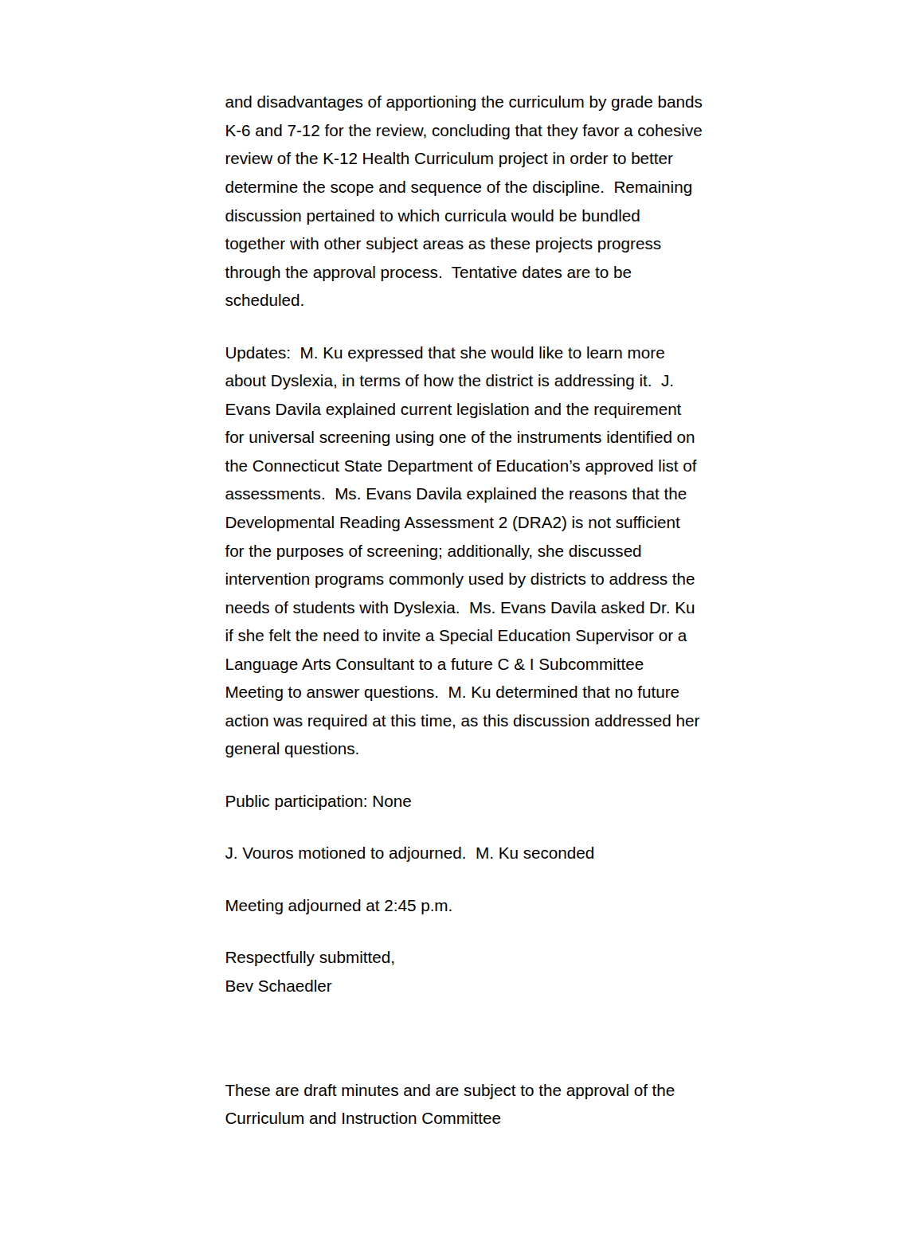and disadvantages of apportioning the curriculum by grade bands K-6 and 7-12 for the review, concluding that they favor a cohesive review of the K-12 Health Curriculum project in order to better determine the scope and sequence of the discipline. Remaining discussion pertained to which curricula would be bundled together with other subject areas as these projects progress through the approval process. Tentative dates are to be scheduled.
Updates: M. Ku expressed that she would like to learn more about Dyslexia, in terms of how the district is addressing it. J. Evans Davila explained current legislation and the requirement for universal screening using one of the instruments identified on the Connecticut State Department of Education’s approved list of assessments. Ms. Evans Davila explained the reasons that the Developmental Reading Assessment 2 (DRA2) is not sufficient for the purposes of screening; additionally, she discussed intervention programs commonly used by districts to address the needs of students with Dyslexia. Ms. Evans Davila asked Dr. Ku if she felt the need to invite a Special Education Supervisor or a Language Arts Consultant to a future C & I Subcommittee Meeting to answer questions. M. Ku determined that no future action was required at this time, as this discussion addressed her general questions.
Public participation: None
J. Vouros motioned to adjourned. M. Ku seconded
Meeting adjourned at 2:45 p.m.
Respectfully submitted,
Bev Schaedler
These are draft minutes and are subject to the approval of the Curriculum and Instruction Committee